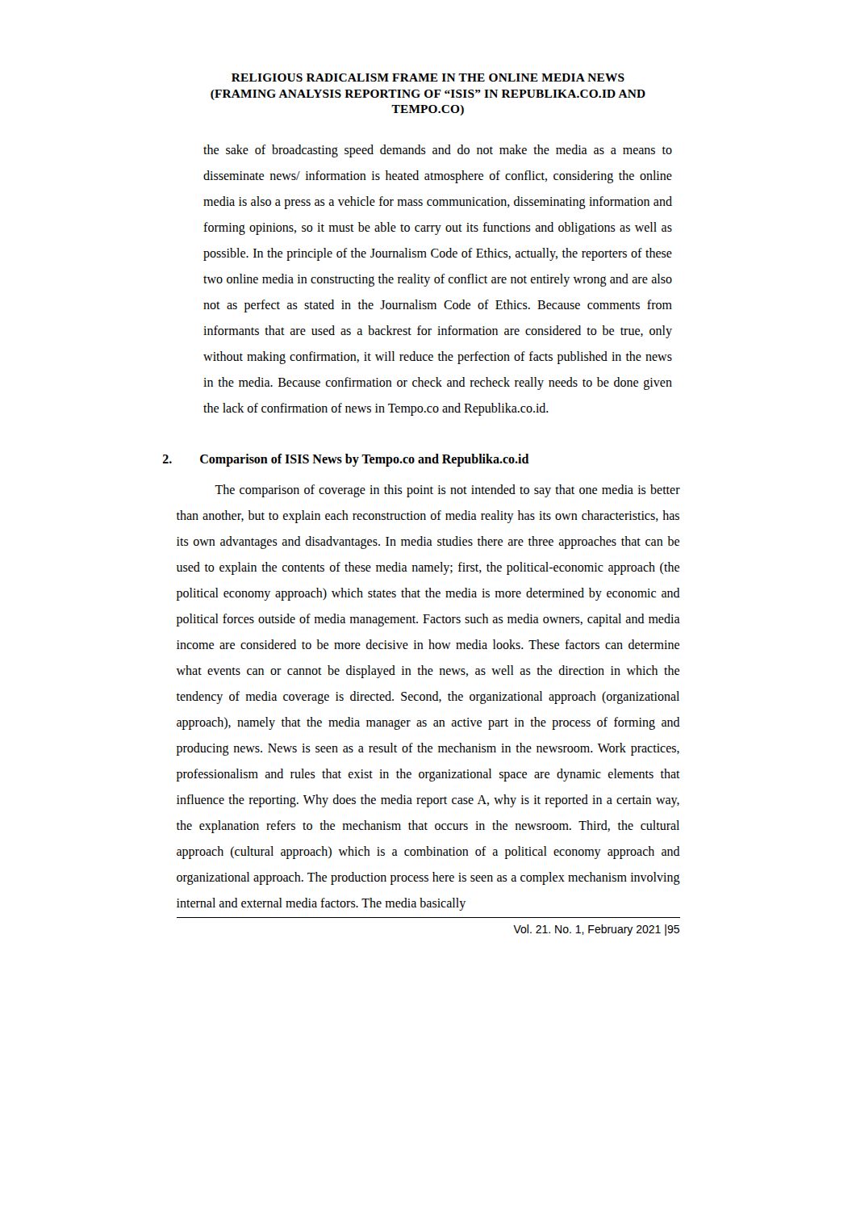RELIGIOUS RADICALISM FRAME IN THE ONLINE MEDIA NEWS (FRAMING ANALYSIS REPORTING OF “ISIS” IN REPUBLIKA.CO.ID AND TEMPO.CO)
the sake of broadcasting speed demands and do not make the media as a means to disseminate news/ information is heated atmosphere of conflict, considering the online media is also a press as a vehicle for mass communication, disseminating information and forming opinions, so it must be able to carry out its functions and obligations as well as possible. In the principle of the Journalism Code of Ethics, actually, the reporters of these two online media in constructing the reality of conflict are not entirely wrong and are also not as perfect as stated in the Journalism Code of Ethics. Because comments from informants that are used as a backrest for information are considered to be true, only without making confirmation, it will reduce the perfection of facts published in the news in the media. Because confirmation or check and recheck really needs to be done given the lack of confirmation of news in Tempo.co and Republika.co.id.
2. Comparison of ISIS News by Tempo.co and Republika.co.id
The comparison of coverage in this point is not intended to say that one media is better than another, but to explain each reconstruction of media reality has its own characteristics, has its own advantages and disadvantages. In media studies there are three approaches that can be used to explain the contents of these media namely; first, the political-economic approach (the political economy approach) which states that the media is more determined by economic and political forces outside of media management. Factors such as media owners, capital and media income are considered to be more decisive in how media looks. These factors can determine what events can or cannot be displayed in the news, as well as the direction in which the tendency of media coverage is directed. Second, the organizational approach (organizational approach), namely that the media manager as an active part in the process of forming and producing news. News is seen as a result of the mechanism in the newsroom. Work practices, professionalism and rules that exist in the organizational space are dynamic elements that influence the reporting. Why does the media report case A, why is it reported in a certain way, the explanation refers to the mechanism that occurs in the newsroom. Third, the cultural approach (cultural approach) which is a combination of a political economy approach and organizational approach. The production process here is seen as a complex mechanism involving internal and external media factors. The media basically
Vol. 21. No. 1, February 2021 |95